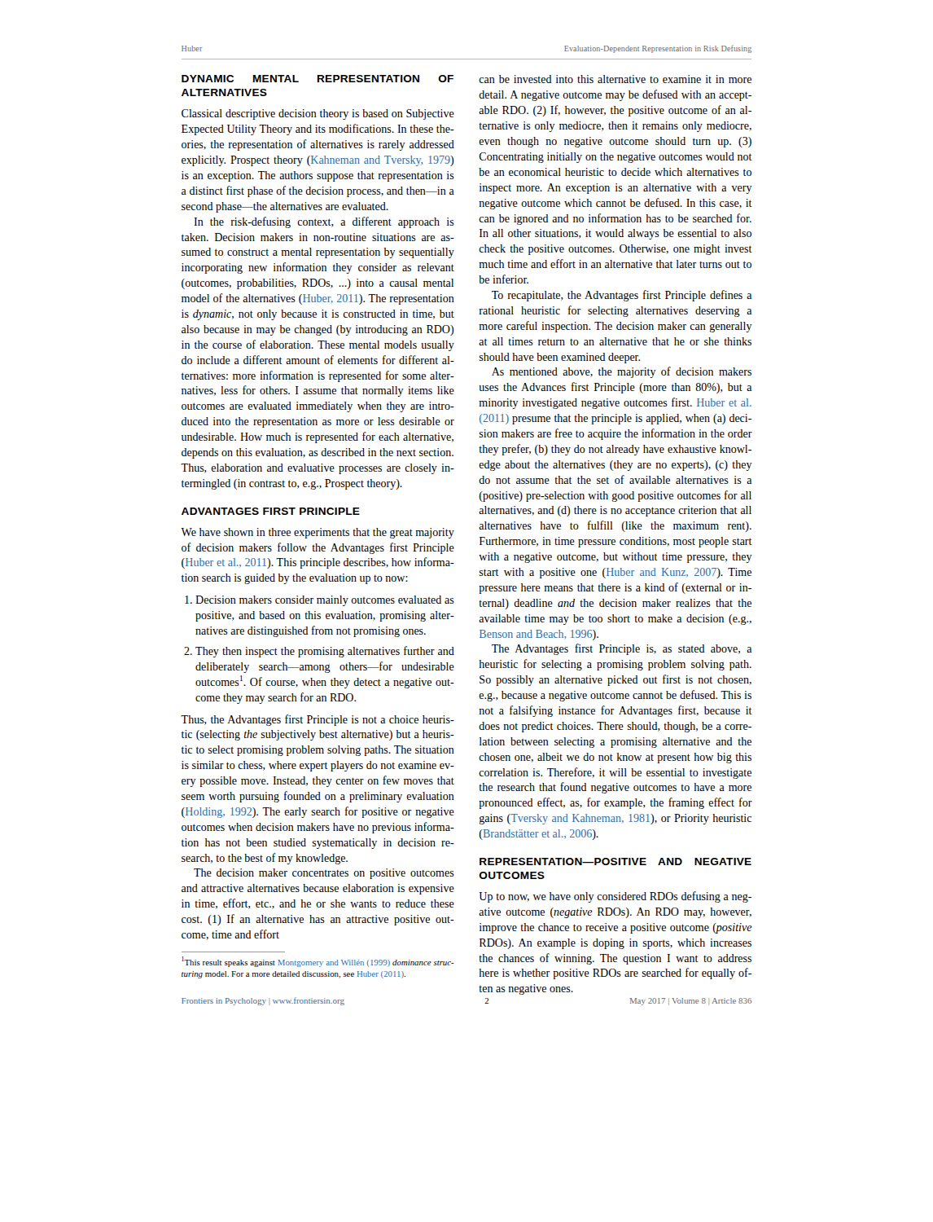Huber Evaluation-Dependent Representation in Risk Defusing
Dynamic Mental Representation of Alternatives
Classical descriptive decision theory is based on Subjective Expected Utility Theory and its modifications. In these theories, the representation of alternatives is rarely addressed explicitly. Prospect theory (Kahneman and Tversky, 1979) is an exception. The authors suppose that representation is a distinct first phase of the decision process, and then—in a second phase—the alternatives are evaluated.
In the risk-defusing context, a different approach is taken. Decision makers in non-routine situations are assumed to construct a mental representation by sequentially incorporating new information they consider as relevant (outcomes, probabilities, RDOs, ...) into a causal mental model of the alternatives (Huber, 2011). The representation is dynamic, not only because it is constructed in time, but also because in may be changed (by introducing an RDO) in the course of elaboration. These mental models usually do include a different amount of elements for different alternatives: more information is represented for some alternatives, less for others. I assume that normally items like outcomes are evaluated immediately when they are introduced into the representation as more or less desirable or undesirable. How much is represented for each alternative, depends on this evaluation, as described in the next section. Thus, elaboration and evaluative processes are closely intermingled (in contrast to, e.g., Prospect theory).
Advantages First Principle
We have shown in three experiments that the great majority of decision makers follow the Advantages first Principle (Huber et al., 2011). This principle describes, how information search is guided by the evaluation up to now:
Decision makers consider mainly outcomes evaluated as positive, and based on this evaluation, promising alternatives are distinguished from not promising ones.
They then inspect the promising alternatives further and deliberately search—among others—for undesirable outcomes1. Of course, when they detect a negative outcome they may search for an RDO.
Thus, the Advantages first Principle is not a choice heuristic (selecting the subjectively best alternative) but a heuristic to select promising problem solving paths. The situation is similar to chess, where expert players do not examine every possible move. Instead, they center on few moves that seem worth pursuing founded on a preliminary evaluation (Holding, 1992). The early search for positive or negative outcomes when decision makers have no previous information has not been studied systematically in decision research, to the best of my knowledge.
The decision maker concentrates on positive outcomes and attractive alternatives because elaboration is expensive in time, effort, etc., and he or she wants to reduce these cost. (1) If an alternative has an attractive positive outcome, time and effort
1This result speaks against Montgomery and Willén (1999) dominance structuring model. For a more detailed discussion, see Huber (2011).
can be invested into this alternative to examine it in more detail. A negative outcome may be defused with an acceptable RDO. (2) If, however, the positive outcome of an alternative is only mediocre, then it remains only mediocre, even though no negative outcome should turn up. (3) Concentrating initially on the negative outcomes would not be an economical heuristic to decide which alternatives to inspect more. An exception is an alternative with a very negative outcome which cannot be defused. In this case, it can be ignored and no information has to be searched for. In all other situations, it would always be essential to also check the positive outcomes. Otherwise, one might invest much time and effort in an alternative that later turns out to be inferior.
To recapitulate, the Advantages first Principle defines a rational heuristic for selecting alternatives deserving a more careful inspection. The decision maker can generally at all times return to an alternative that he or she thinks should have been examined deeper.
As mentioned above, the majority of decision makers uses the Advances first Principle (more than 80%), but a minority investigated negative outcomes first. Huber et al. (2011) presume that the principle is applied, when (a) decision makers are free to acquire the information in the order they prefer, (b) they do not already have exhaustive knowledge about the alternatives (they are no experts), (c) they do not assume that the set of available alternatives is a (positive) pre-selection with good positive outcomes for all alternatives, and (d) there is no acceptance criterion that all alternatives have to fulfill (like the maximum rent). Furthermore, in time pressure conditions, most people start with a negative outcome, but without time pressure, they start with a positive one (Huber and Kunz, 2007). Time pressure here means that there is a kind of (external or internal) deadline and the decision maker realizes that the available time may be too short to make a decision (e.g., Benson and Beach, 1996).
The Advantages first Principle is, as stated above, a heuristic for selecting a promising problem solving path. So possibly an alternative picked out first is not chosen, e.g., because a negative outcome cannot be defused. This is not a falsifying instance for Advantages first, because it does not predict choices. There should, though, be a correlation between selecting a promising alternative and the chosen one, albeit we do not know at present how big this correlation is. Therefore, it will be essential to investigate the research that found negative outcomes to have a more pronounced effect, as, for example, the framing effect for gains (Tversky and Kahneman, 1981), or Priority heuristic (Brandstätter et al., 2006).
Representation—Positive and Negative Outcomes
Up to now, we have only considered RDOs defusing a negative outcome (negative RDOs). An RDO may, however, improve the chance to receive a positive outcome (positive RDOs). An example is doping in sports, which increases the chances of winning. The question I want to address here is whether positive RDOs are searched for equally often as negative ones.
Frontiers in Psychology | www.frontiersin.org 2 May 2017 | Volume 8 | Article 836